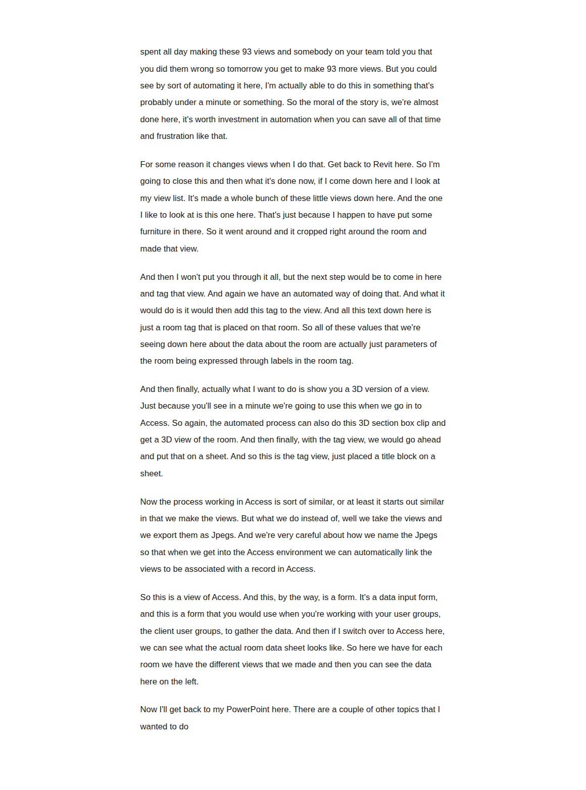spent all day making these 93 views and somebody on your team told you that you did them wrong so tomorrow you get to make 93 more views. But you could see by sort of automating it here, I'm actually able to do this in something that's probably under a minute or something. So the moral of the story is, we're almost done here, it's worth investment in automation when you can save all of that time and frustration like that.
For some reason it changes views when I do that. Get back to Revit here. So I'm going to close this and then what it's done now, if I come down here and I look at my view list. It's made a whole bunch of these little views down here. And the one I like to look at is this one here. That's just because I happen to have put some furniture in there. So it went around and it cropped right around the room and made that view.
And then I won't put you through it all, but the next step would be to come in here and tag that view. And again we have an automated way of doing that. And what it would do is it would then add this tag to the view. And all this text down here is just a room tag that is placed on that room. So all of these values that we're seeing down here about the data about the room are actually just parameters of the room being expressed through labels in the room tag.
And then finally, actually what I want to do is show you a 3D version of a view. Just because you'll see in a minute we're going to use this when we go in to Access. So again, the automated process can also do this 3D section box clip and get a 3D view of the room. And then finally, with the tag view, we would go ahead and put that on a sheet. And so this is the tag view, just placed a title block on a sheet.
Now the process working in Access is sort of similar, or at least it starts out similar in that we make the views. But what we do instead of, well we take the views and we export them as Jpegs. And we're very careful about how we name the Jpegs so that when we get into the Access environment we can automatically link the views to be associated with a record in Access.
So this is a view of Access. And this, by the way, is a form. It's a data input form, and this is a form that you would use when you're working with your user groups, the client user groups, to gather the data. And then if I switch over to Access here, we can see what the actual room data sheet looks like. So here we have for each room we have the different views that we made and then you can see the data here on the left.
Now I'll get back to my PowerPoint here. There are a couple of other topics that I wanted to do